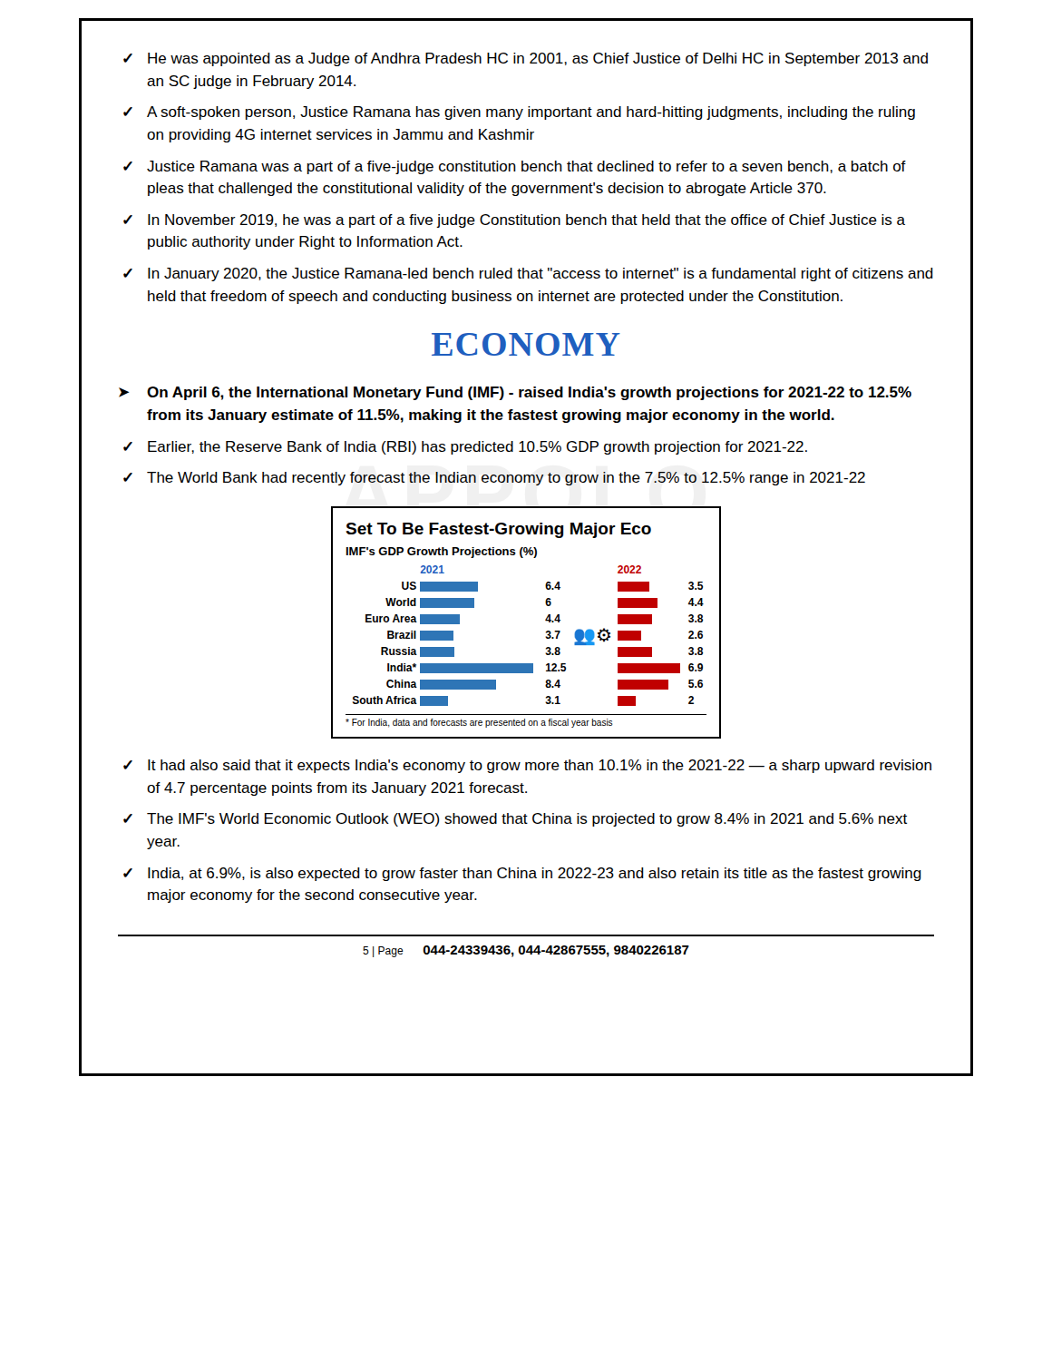APPOLO
He was appointed as a Judge of Andhra Pradesh HC in 2001, as Chief Justice of Delhi HC in September 2013 and an SC judge in February 2014.
A soft-spoken person, Justice Ramana has given many important and hard-hitting judgments, including the ruling on providing 4G internet services in Jammu and Kashmir
Justice Ramana was a part of a five-judge constitution bench that declined to refer to a seven bench, a batch of pleas that challenged the constitutional validity of the government's decision to abrogate Article 370.
In November 2019, he was a part of a five judge Constitution bench that held that the office of Chief Justice is a public authority under Right to Information Act.
In January 2020, the Justice Ramana-led bench ruled that "access to internet" is a fundamental right of citizens and held that freedom of speech and conducting business on internet are protected under the Constitution.
ECONOMY
On April 6, the International Monetary Fund (IMF) - raised India's growth projections for 2021-22 to 12.5% from its January estimate of 11.5%, making it the fastest growing major economy in the world.
Earlier, the Reserve Bank of India (RBI) has predicted 10.5% GDP growth projection for 2021-22.
The World Bank had recently forecast the Indian economy to grow in the 7.5% to 12.5% range in 2021-22
Set To Be Fastest-Growing Major Eco
IMF's GDP Growth Projections (%)
| | 2021 | | | 2022 | |
| US | | 6.4 | 👥⚙ | | 3.5 |
| World | | 6 | | 4.4 |
| Euro Area | | 4.4 | | 3.8 |
| Brazil | | 3.7 | | 2.6 |
| Russia | | 3.8 | | 3.8 |
| India* | | 12.5 | | 6.9 |
| China | | 8.4 | | 5.6 |
| South Africa | | 3.1 | | | 2 |
* For India, data and forecasts are presented on a fiscal year basis
It had also said that it expects India's economy to grow more than 10.1% in the 2021-22 — a sharp upward revision of 4.7 percentage points from its January 2021 forecast.
The IMF's World Economic Outlook (WEO) showed that China is projected to grow 8.4% in 2021 and 5.6% next year.
India, at 6.9%, is also expected to grow faster than China in 2022-23 and also retain its title as the fastest growing major economy for the second consecutive year.
5 | Page 044-24339436, 044-42867555, 9840226187